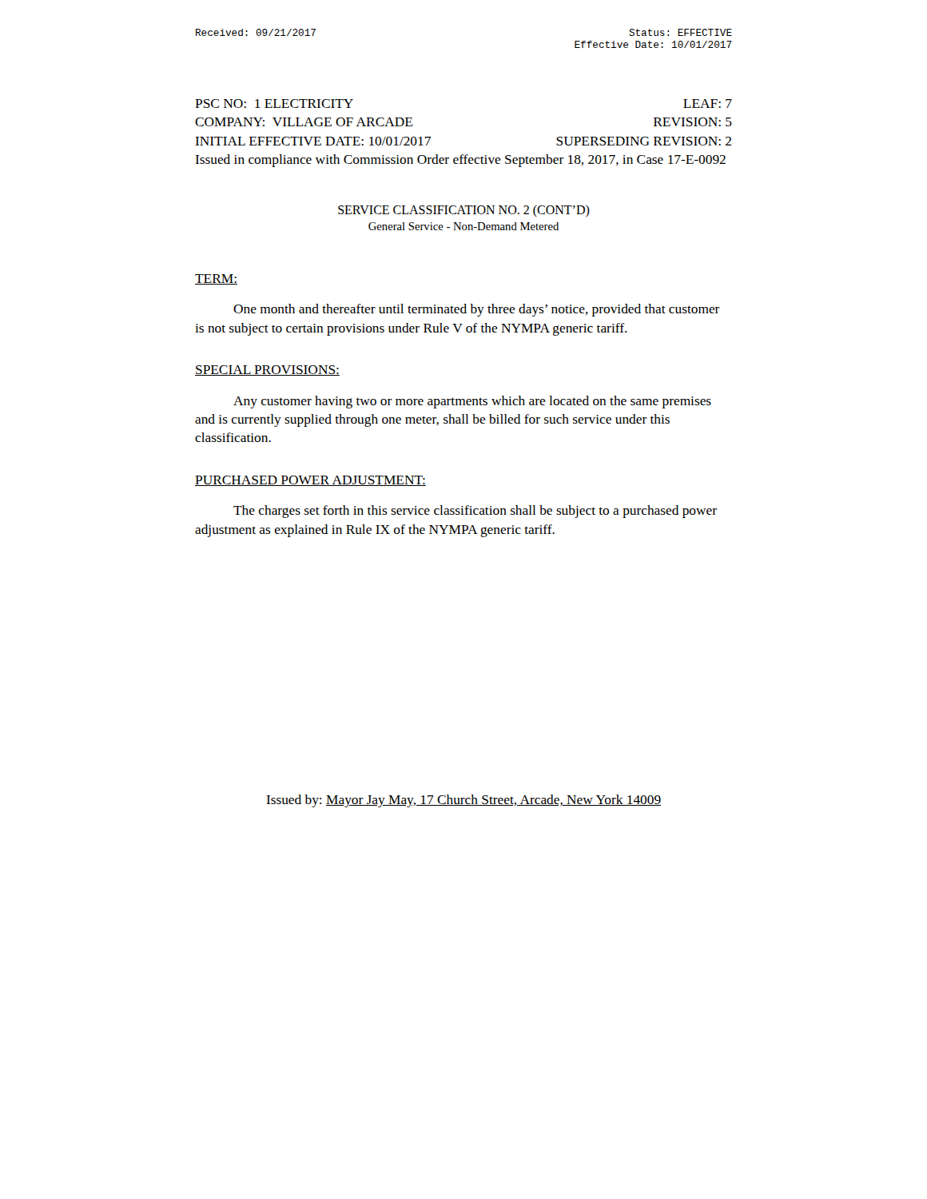Received: 09/21/2017
Status: EFFECTIVE
Effective Date: 10/01/2017
PSC NO: 1 ELECTRICITY LEAF: 7
COMPANY: VILLAGE OF ARCADE REVISION: 5
INITIAL EFFECTIVE DATE: 10/01/2017 SUPERSEDING REVISION: 2
Issued in compliance with Commission Order effective September 18, 2017, in Case 17-E-0092
SERVICE CLASSIFICATION NO. 2 (CONT’D)
General Service - Non-Demand Metered
TERM:
One month and thereafter until terminated by three days’ notice, provided that customer is not subject to certain provisions under Rule V of the NYMPA generic tariff.
SPECIAL PROVISIONS:
Any customer having two or more apartments which are located on the same premises and is currently supplied through one meter, shall be billed for such service under this classification.
PURCHASED POWER ADJUSTMENT:
The charges set forth in this service classification shall be subject to a purchased power adjustment as explained in Rule IX of the NYMPA generic tariff.
Issued by: Mayor Jay May, 17 Church Street, Arcade, New York 14009